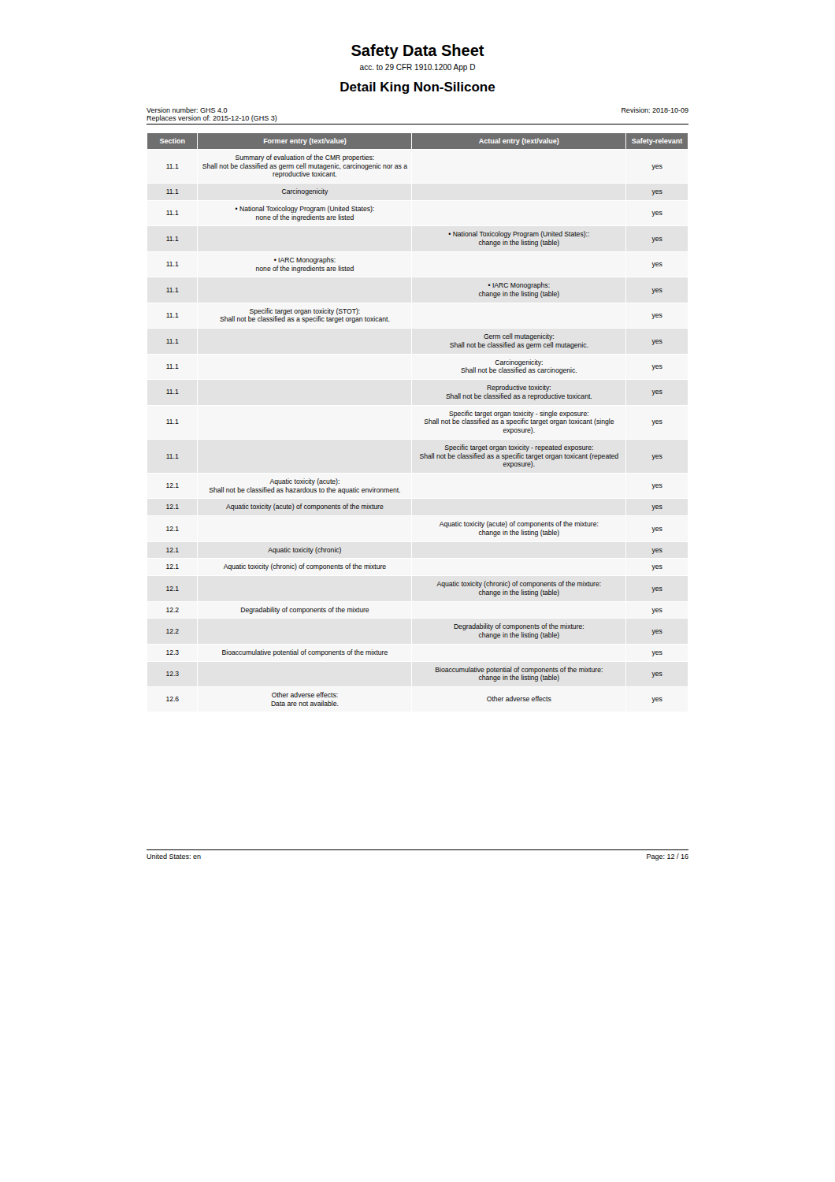Safety Data Sheet
acc. to 29 CFR 1910.1200 App D
Detail King Non-Silicone
Version number: GHS 4.0
Replaces version of: 2015-12-10 (GHS 3)
Revision: 2018-10-09
| Section | Former entry (text/value) | Actual entry (text/value) | Safety-relevant |
| --- | --- | --- | --- |
| 11.1 | Summary of evaluation of the CMR properties: Shall not be classified as germ cell mutagenic, carcinogenic nor as a reproductive toxicant. | | yes |
| 11.1 | Carcinogenicity | | yes |
| 11.1 | • National Toxicology Program (United States): none of the ingredients are listed | | yes |
| 11.1 | | • National Toxicology Program (United States):: change in the listing (table) | yes |
| 11.1 | • IARC Monographs: none of the ingredients are listed | | yes |
| 11.1 | | • IARC Monographs: change in the listing (table) | yes |
| 11.1 | Specific target organ toxicity (STOT): Shall not be classified as a specific target organ toxicant. | | yes |
| 11.1 | | Germ cell mutagenicity: Shall not be classified as germ cell mutagenic. | yes |
| 11.1 | | Carcinogenicity: Shall not be classified as carcinogenic. | yes |
| 11.1 | | Reproductive toxicity: Shall not be classified as a reproductive toxicant. | yes |
| 11.1 | | Specific target organ toxicity - single exposure: Shall not be classified as a specific target organ toxicant (single exposure). | yes |
| 11.1 | | Specific target organ toxicity - repeated exposure: Shall not be classified as a specific target organ toxicant (repeated exposure). | yes |
| 12.1 | Aquatic toxicity (acute): Shall not be classified as hazardous to the aquatic environment. | | yes |
| 12.1 | Aquatic toxicity (acute) of components of the mixture | | yes |
| 12.1 | | Aquatic toxicity (acute) of components of the mixture: change in the listing (table) | yes |
| 12.1 | Aquatic toxicity (chronic) | | yes |
| 12.1 | Aquatic toxicity (chronic) of components of the mixture | | yes |
| 12.1 | | Aquatic toxicity (chronic) of components of the mixture: change in the listing (table) | yes |
| 12.2 | Degradability of components of the mixture | | yes |
| 12.2 | | Degradability of components of the mixture: change in the listing (table) | yes |
| 12.3 | Bioaccumulative potential of components of the mixture | | yes |
| 12.3 | | Bioaccumulative potential of components of the mixture: change in the listing (table) | yes |
| 12.6 | Other adverse effects: Data are not available. | Other adverse effects | yes |
United States: en
Page: 12 / 16